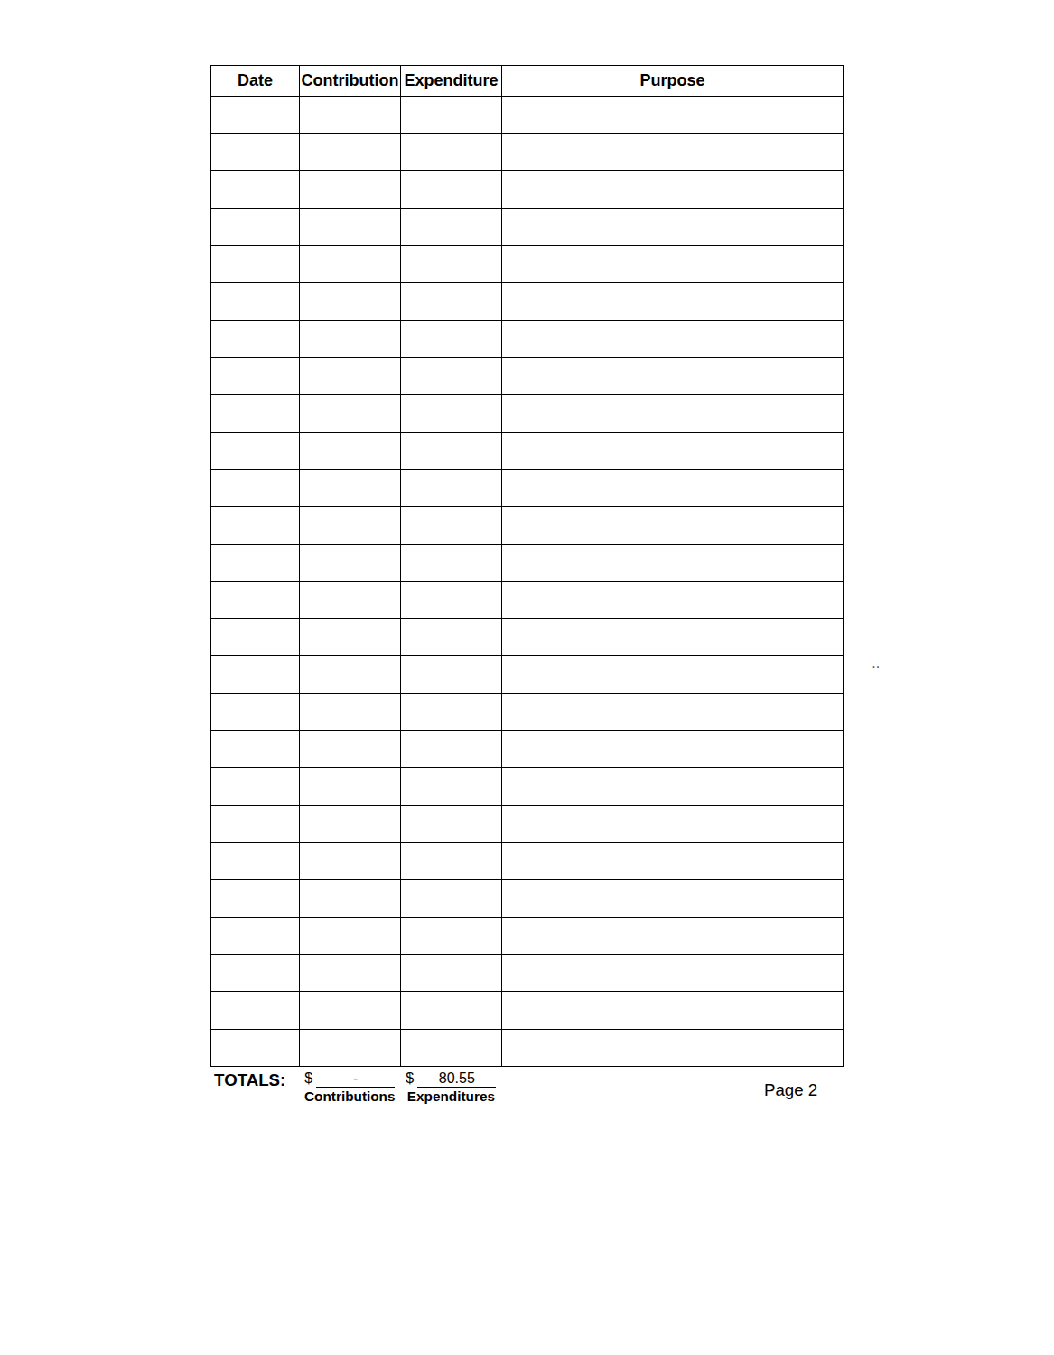| Date | Contribution | Expenditure | Purpose |
| --- | --- | --- | --- |
TOTALS:
$ -
Contributions
$ 80.55
Expenditures
Page 2
..